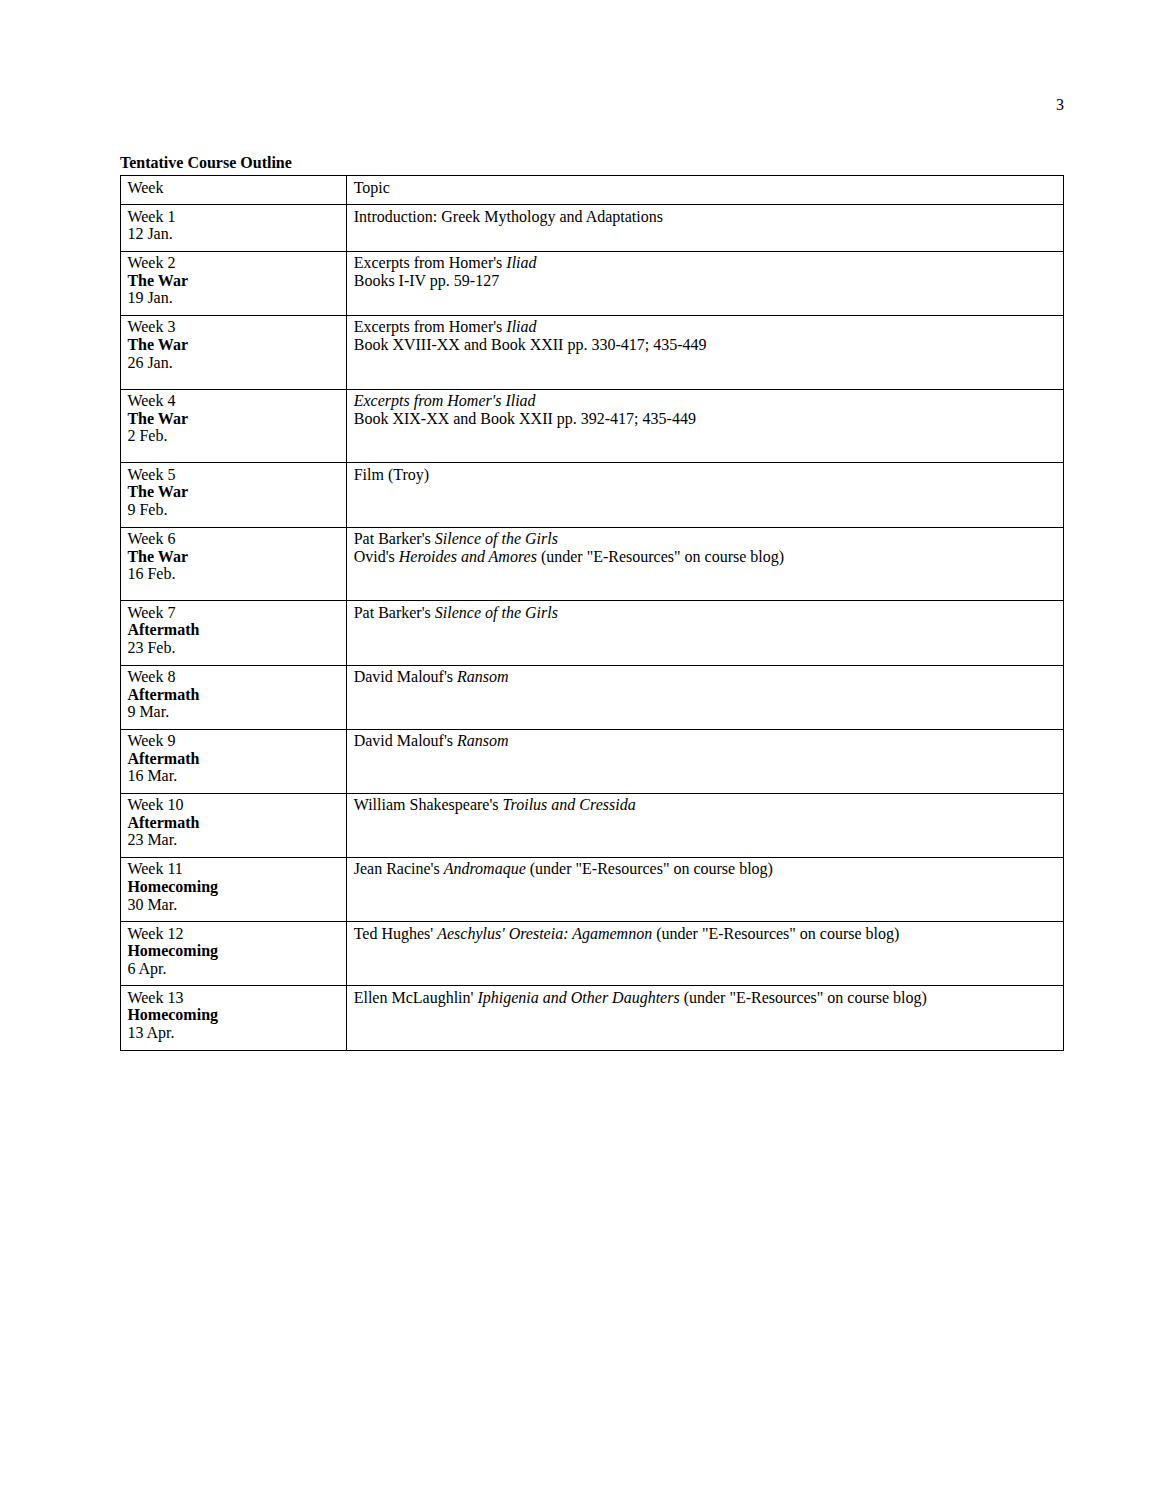3
Tentative Course Outline
| Week | Topic |
| Week 1 12 Jan. | Introduction: Greek Mythology and Adaptations |
| Week 2 The War 19 Jan. | Excerpts from Homer's Iliad Books I-IV pp. 59-127 |
| Week 3 The War 26 Jan. | Excerpts from Homer's Iliad Book XVIII-XX and Book XXII pp. 330-417; 435-449 |
| Week 4 The War 2 Feb. | Excerpts from Homer's Iliad Book XIX-XX and Book XXII pp. 392-417; 435-449 |
| Week 5 The War 9 Feb. | Film (Troy) |
| Week 6 The War 16 Feb. | Pat Barker's Silence of the Girls Ovid's Heroides and Amores (under "E-Resources" on course blog) |
| Week 7 Aftermath 23 Feb. | Pat Barker's Silence of the Girls |
| Week 8 Aftermath 9 Mar. | David Malouf's Ransom |
| Week 9 Aftermath 16 Mar. | David Malouf's Ransom |
| Week 10 Aftermath 23 Mar. | William Shakespeare's Troilus and Cressida |
| Week 11 Homecoming 30 Mar. | Jean Racine's Andromaque (under "E-Resources" on course blog) |
| Week 12 Homecoming 6 Apr. | Ted Hughes' Aeschylus' Oresteia: Agamemnon (under "E-Resources" on course blog) |
| Week 13 Homecoming 13 Apr. | Ellen McLaughlin' Iphigenia and Other Daughters (under "E-Resources" on course blog) |